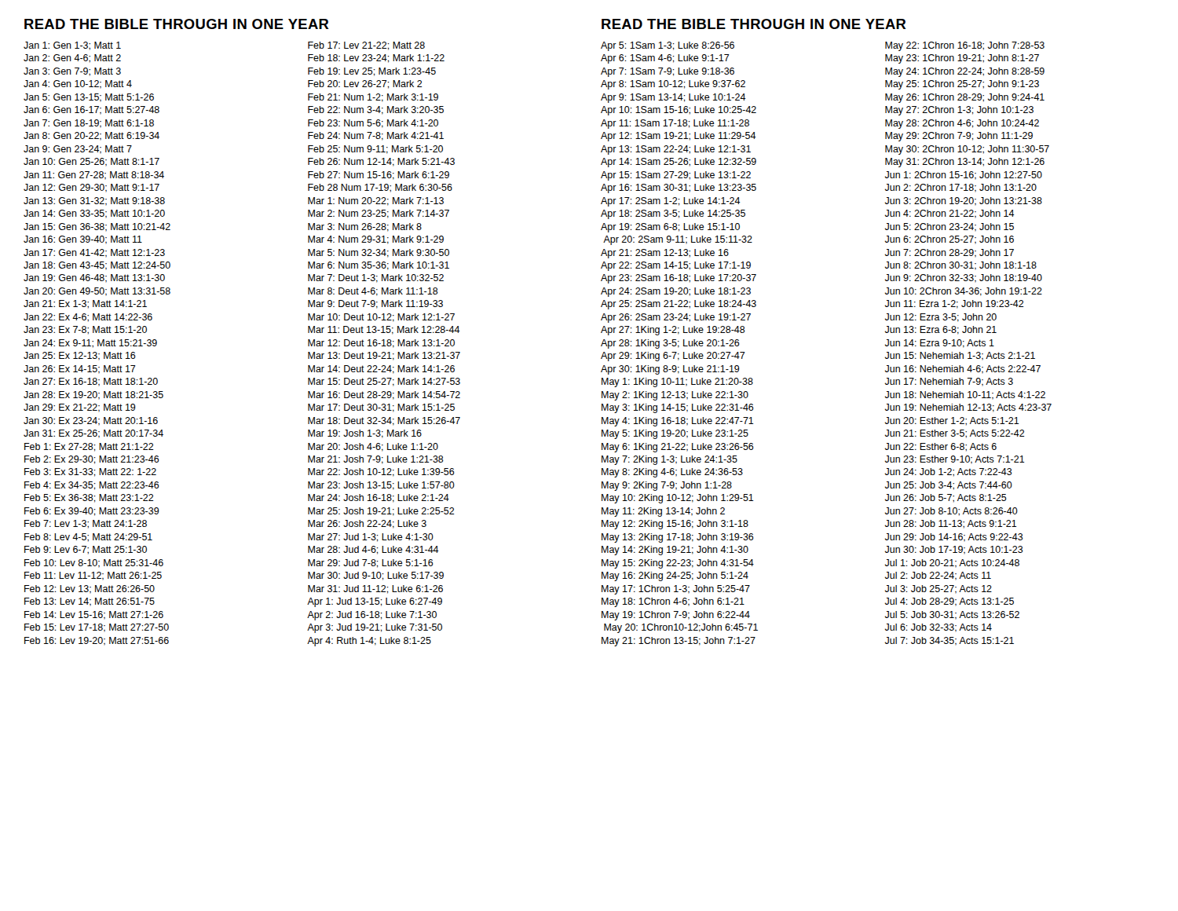READ THE BIBLE THROUGH IN ONE YEAR
Jan 1: Gen 1-3; Matt 1
Jan 2: Gen 4-6; Matt 2
Jan 3: Gen 7-9; Matt 3
Jan 4: Gen 10-12; Matt 4
Jan 5: Gen 13-15; Matt 5:1-26
Jan 6: Gen 16-17; Matt 5:27-48
Jan 7: Gen 18-19; Matt 6:1-18
Jan 8: Gen 20-22; Matt 6:19-34
Jan 9: Gen 23-24; Matt 7
Jan 10: Gen 25-26; Matt 8:1-17
Jan 11: Gen 27-28; Matt 8:18-34
Jan 12: Gen 29-30; Matt 9:1-17
Jan 13: Gen 31-32; Matt 9:18-38
Jan 14: Gen 33-35; Matt 10:1-20
Jan 15: Gen 36-38; Matt 10:21-42
Jan 16: Gen 39-40; Matt 11
Jan 17: Gen 41-42; Matt 12:1-23
Jan 18: Gen 43-45; Matt 12:24-50
Jan 19: Gen 46-48; Matt 13:1-30
Jan 20: Gen 49-50; Matt 13:31-58
Jan 21: Ex 1-3; Matt 14:1-21
Jan 22: Ex 4-6; Matt 14:22-36
Jan 23: Ex 7-8; Matt 15:1-20
Jan 24: Ex 9-11; Matt 15:21-39
Jan 25: Ex 12-13; Matt 16
Jan 26: Ex 14-15; Matt 17
Jan 27: Ex 16-18; Matt 18:1-20
Jan 28: Ex 19-20; Matt 18:21-35
Jan 29: Ex 21-22; Matt 19
Jan 30: Ex 23-24; Matt 20:1-16
Jan 31: Ex 25-26; Matt 20:17-34
Feb 1: Ex 27-28; Matt 21:1-22
Feb 2: Ex 29-30; Matt 21:23-46
Feb 3: Ex 31-33; Matt 22: 1-22
Feb 4: Ex 34-35; Matt 22:23-46
Feb 5: Ex 36-38; Matt 23:1-22
Feb 6: Ex 39-40; Matt 23:23-39
Feb 7: Lev 1-3; Matt 24:1-28
Feb 8: Lev 4-5; Matt 24:29-51
Feb 9: Lev 6-7; Matt 25:1-30
Feb 10: Lev 8-10; Matt 25:31-46
Feb 11: Lev 11-12; Matt 26:1-25
Feb 12: Lev 13; Matt 26:26-50
Feb 13: Lev 14; Matt 26:51-75
Feb 14: Lev 15-16; Matt 27:1-26
Feb 15: Lev 17-18; Matt 27:27-50
Feb 16: Lev 19-20; Matt 27:51-66
Feb 17: Lev 21-22; Matt 28
Feb 18: Lev 23-24; Mark 1:1-22
Feb 19: Lev 25; Mark 1:23-45
Feb 20: Lev 26-27; Mark 2
Feb 21: Num 1-2; Mark 3:1-19
Feb 22: Num 3-4; Mark 3:20-35
Feb 23: Num 5-6; Mark 4:1-20
Feb 24: Num 7-8; Mark 4:21-41
Feb 25: Num 9-11; Mark 5:1-20
Feb 26: Num 12-14; Mark 5:21-43
Feb 27: Num 15-16; Mark 6:1-29
Feb 28 Num 17-19; Mark 6:30-56
Mar 1: Num 20-22; Mark 7:1-13
Mar 2: Num 23-25; Mark 7:14-37
Mar 3: Num 26-28; Mark 8
Mar 4: Num 29-31; Mark 9:1-29
Mar 5: Num 32-34; Mark 9:30-50
Mar 6: Num 35-36; Mark 10:1-31
Mar 7: Deut 1-3; Mark 10:32-52
Mar 8: Deut 4-6; Mark 11:1-18
Mar 9: Deut 7-9; Mark 11:19-33
Mar 10: Deut 10-12; Mark 12:1-27
Mar 11: Deut 13-15; Mark 12:28-44
Mar 12: Deut 16-18; Mark 13:1-20
Mar 13: Deut 19-21; Mark 13:21-37
Mar 14: Deut 22-24; Mark 14:1-26
Mar 15: Deut 25-27; Mark 14:27-53
Mar 16: Deut 28-29; Mark 14:54-72
Mar 17: Deut 30-31; Mark 15:1-25
Mar 18: Deut 32-34; Mark 15:26-47
Mar 19: Josh 1-3; Mark 16
Mar 20: Josh 4-6; Luke 1:1-20
Mar 21: Josh 7-9; Luke 1:21-38
Mar 22: Josh 10-12; Luke 1:39-56
Mar 23: Josh 13-15; Luke 1:57-80
Mar 24: Josh 16-18; Luke 2:1-24
Mar 25: Josh 19-21; Luke 2:25-52
Mar 26: Josh 22-24; Luke 3
Mar 27: Jud 1-3; Luke 4:1-30
Mar 28: Jud 4-6; Luke 4:31-44
Mar 29: Jud 7-8; Luke 5:1-16
Mar 30: Jud 9-10; Luke 5:17-39
Mar 31: Jud 11-12; Luke 6:1-26
Apr 1: Jud 13-15; Luke 6:27-49
Apr 2: Jud 16-18; Luke 7:1-30
Apr 3: Jud 19-21; Luke 7:31-50
Apr 4: Ruth 1-4; Luke 8:1-25
READ THE BIBLE THROUGH IN ONE YEAR
Apr 5: 1Sam 1-3; Luke 8:26-56
Apr 6: 1Sam 4-6; Luke 9:1-17
Apr 7: 1Sam 7-9; Luke 9:18-36
Apr 8: 1Sam 10-12; Luke 9:37-62
Apr 9: 1Sam 13-14; Luke 10:1-24
Apr 10: 1Sam 15-16; Luke 10:25-42
Apr 11: 1Sam 17-18; Luke 11:1-28
Apr 12: 1Sam 19-21; Luke 11:29-54
Apr 13: 1Sam 22-24; Luke 12:1-31
Apr 14: 1Sam 25-26; Luke 12:32-59
Apr 15: 1Sam 27-29; Luke 13:1-22
Apr 16: 1Sam 30-31; Luke 13:23-35
Apr 17: 2Sam 1-2; Luke 14:1-24
Apr 18: 2Sam 3-5; Luke 14:25-35
Apr 19: 2Sam 6-8; Luke 15:1-10
Apr 20: 2Sam 9-11; Luke 15:11-32
Apr 21: 2Sam 12-13; Luke 16
Apr 22: 2Sam 14-15; Luke 17:1-19
Apr 23: 2Sam 16-18; Luke 17:20-37
Apr 24: 2Sam 19-20; Luke 18:1-23
Apr 25: 2Sam 21-22; Luke 18:24-43
Apr 26: 2Sam 23-24; Luke 19:1-27
Apr 27: 1King 1-2; Luke 19:28-48
Apr 28: 1King 3-5; Luke 20:1-26
Apr 29: 1King 6-7; Luke 20:27-47
Apr 30: 1King 8-9; Luke 21:1-19
May 1: 1King 10-11; Luke 21:20-38
May 2: 1King 12-13; Luke 22:1-30
May 3: 1King 14-15; Luke 22:31-46
May 4: 1King 16-18; Luke 22:47-71
May 5: 1King 19-20; Luke 23:1-25
May 6: 1King 21-22; Luke 23:26-56
May 7: 2King 1-3; Luke 24:1-35
May 8: 2King 4-6; Luke 24:36-53
May 9: 2King 7-9; John 1:1-28
May 10: 2King 10-12; John 1:29-51
May 11: 2King 13-14; John 2
May 12: 2King 15-16; John 3:1-18
May 13: 2King 17-18; John 3:19-36
May 14: 2King 19-21; John 4:1-30
May 15: 2King 22-23; John 4:31-54
May 16: 2King 24-25; John 5:1-24
May 17: 1Chron 1-3; John 5:25-47
May 18: 1Chron 4-6; John 6:1-21
May 19: 1Chron 7-9; John 6:22-44
May 20: 1Chron10-12;John 6:45-71
May 21: 1Chron 13-15; John 7:1-27
May 22: 1Chron 16-18; John 7:28-53
May 23: 1Chron 19-21; John 8:1-27
May 24: 1Chron 22-24; John 8:28-59
May 25: 1Chron 25-27; John 9:1-23
May 26: 1Chron 28-29; John 9:24-41
May 27: 2Chron 1-3; John 10:1-23
May 28: 2Chron 4-6; John 10:24-42
May 29: 2Chron 7-9; John 11:1-29
May 30: 2Chron 10-12; John 11:30-57
May 31: 2Chron 13-14; John 12:1-26
Jun 1: 2Chron 15-16; John 12:27-50
Jun 2: 2Chron 17-18; John 13:1-20
Jun 3: 2Chron 19-20; John 13:21-38
Jun 4: 2Chron 21-22; John 14
Jun 5: 2Chron 23-24; John 15
Jun 6: 2Chron 25-27; John 16
Jun 7: 2Chron 28-29; John 17
Jun 8: 2Chron 30-31; John 18:1-18
Jun 9: 2Chron 32-33; John 18:19-40
Jun 10: 2Chron 34-36; John 19:1-22
Jun 11: Ezra 1-2; John 19:23-42
Jun 12: Ezra 3-5; John 20
Jun 13: Ezra 6-8; John 21
Jun 14: Ezra 9-10; Acts 1
Jun 15: Nehemiah 1-3; Acts 2:1-21
Jun 16: Nehemiah 4-6; Acts 2:22-47
Jun 17: Nehemiah 7-9; Acts 3
Jun 18: Nehemiah 10-11; Acts 4:1-22
Jun 19: Nehemiah 12-13; Acts 4:23-37
Jun 20: Esther 1-2; Acts 5:1-21
Jun 21: Esther 3-5; Acts 5:22-42
Jun 22: Esther 6-8; Acts 6
Jun 23: Esther 9-10; Acts 7:1-21
Jun 24: Job 1-2; Acts 7:22-43
Jun 25: Job 3-4; Acts 7:44-60
Jun 26: Job 5-7; Acts 8:1-25
Jun 27: Job 8-10; Acts 8:26-40
Jun 28: Job 11-13; Acts 9:1-21
Jun 29: Job 14-16; Acts 9:22-43
Jun 30: Job 17-19; Acts 10:1-23
Jul 1: Job 20-21; Acts 10:24-48
Jul 2: Job 22-24; Acts 11
Jul 3: Job 25-27; Acts 12
Jul 4: Job 28-29; Acts 13:1-25
Jul 5: Job 30-31; Acts 13:26-52
Jul 6: Job 32-33; Acts 14
Jul 7: Job 34-35; Acts 15:1-21